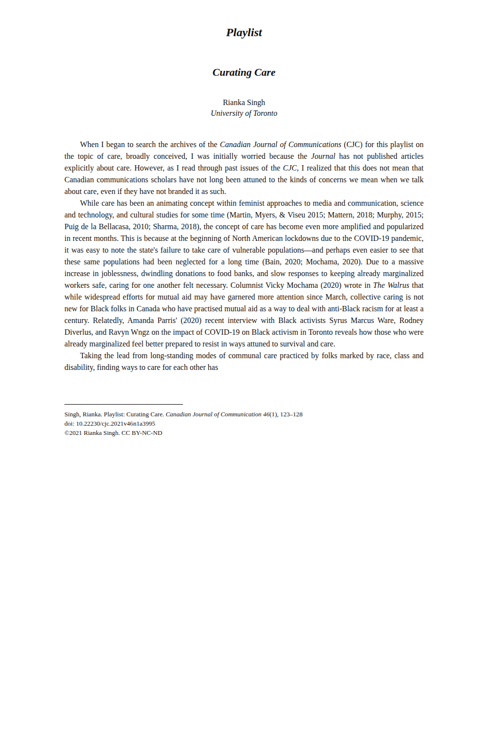Playlist
Curating Care
Rianka Singh University of Toronto
When I began to search the archives of the Canadian Journal of Communications (CJC) for this playlist on the topic of care, broadly conceived, I was initially worried because the Journal has not published articles explicitly about care. However, as I read through past issues of the CJC, I realized that this does not mean that Canadian communications scholars have not long been attuned to the kinds of concerns we mean when we talk about care, even if they have not branded it as such.
While care has been an animating concept within feminist approaches to media and communication, science and technology, and cultural studies for some time (Martin, Myers, & Viseu 2015; Mattern, 2018; Murphy, 2015; Puig de la Bellacasa, 2010; Sharma, 2018), the concept of care has become even more amplified and popularized in recent months. This is because at the beginning of North American lockdowns due to the COVID-19 pandemic, it was easy to note the state's failure to take care of vulnerable populations—and perhaps even easier to see that these same populations had been neglected for a long time (Bain, 2020; Mochama, 2020). Due to a massive increase in joblessness, dwindling donations to food banks, and slow responses to keeping already marginalized workers safe, caring for one another felt necessary. Columnist Vicky Mochama (2020) wrote in The Walrus that while widespread efforts for mutual aid may have garnered more attention since March, collective caring is not new for Black folks in Canada who have practised mutual aid as a way to deal with anti-Black racism for at least a century. Relatedly, Amanda Parris' (2020) recent interview with Black activists Syrus Marcus Ware, Rodney Diverlus, and Ravyn Wngz on the impact of COVID-19 on Black activism in Toronto reveals how those who were already marginalized feel better prepared to resist in ways attuned to survival and care.
Taking the lead from long-standing modes of communal care practiced by folks marked by race, class and disability, finding ways to care for each other has
Singh, Rianka. Playlist: Curating Care. Canadian Journal of Communication 46(1), 123–128
doi: 10.22230/cjc.2021v46n1a3995
©2021 Rianka Singh. CC BY-NC-ND